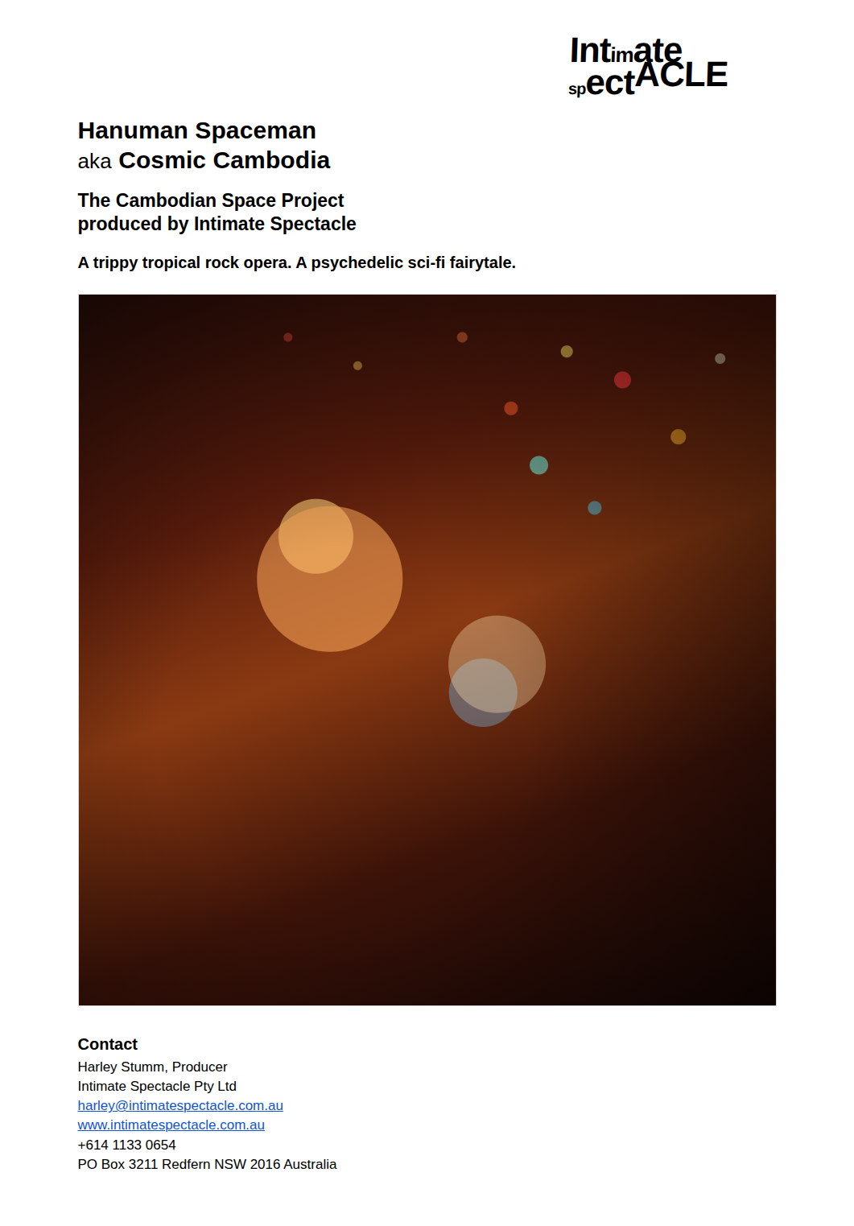Intimate spectACLE
Hanuman Spaceman aka Cosmic Cambodia
The Cambodian Space Project
produced by Intimate Spectacle
A trippy tropical rock opera. A psychedelic sci-fi fairytale.
Performer singing into a microphone wearing a gold headdress, surrounded by colourful bokeh lights and bubbles.
Contact
Harley Stumm, Producer
Intimate Spectacle Pty Ltd
harley@intimatespectacle.com.au
www.intimatespectacle.com.au
+614 1133 0654
PO Box 3211 Redfern NSW 2016 Australia